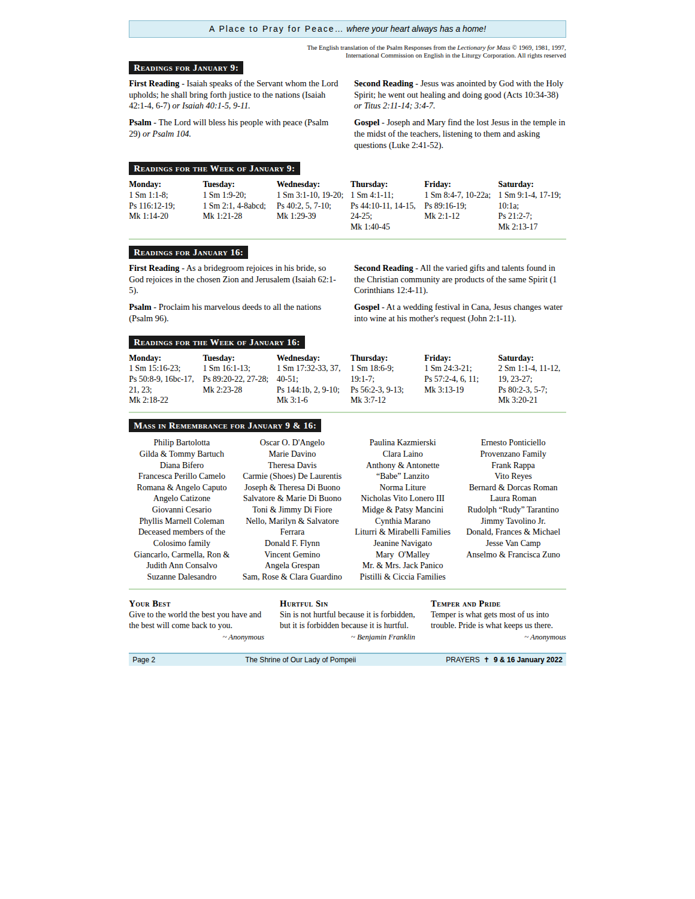A Place to Pray for Peace… where your heart always has a home!
The English translation of the Psalm Responses from the Lectionary for Mass © 1969, 1981, 1997,
International Commission on English in the Liturgy Corporation. All rights reserved
Readings for January 9:
First Reading - Isaiah speaks of the Servant whom the Lord upholds; he shall bring forth justice to the nations (Isaiah 42:1-4, 6-7) or Isaiah 40:1-5, 9-11.
Psalm - The Lord will bless his people with peace (Psalm 29) or Psalm 104.
Second Reading - Jesus was anointed by God with the Holy Spirit; he went out healing and doing good (Acts 10:34-38) or Titus 2:11-14; 3:4-7.
Gospel - Joseph and Mary find the lost Jesus in the temple in the midst of the teachers, listening to them and asking questions (Luke 2:41-52).
Readings for the Week of January 9:
Monday:
1 Sm 1:1-8;
Ps 116:12-19;
Mk 1:14-20
Tuesday:
1 Sm 1:9-20;
1 Sm 2:1, 4-8abcd;
Mk 1:21-28
Wednesday:
1 Sm 3:1-10, 19-20;
Ps 40:2, 5, 7-10;
Mk 1:29-39
Thursday:
1 Sm 4:1-11;
Ps 44:10-11, 14-15,
24-25;
Mk 1:40-45
Friday:
1 Sm 8:4-7, 10-22a;
Ps 89:16-19;
Mk 2:1-12
Saturday:
1 Sm 9:1-4, 17-19;
10:1a;
Ps 21:2-7;
Mk 2:13-17
Readings for January 16:
First Reading - As a bridegroom rejoices in his bride, so God rejoices in the chosen Zion and Jerusalem (Isaiah 62:1-5).
Psalm - Proclaim his marvelous deeds to all the nations (Psalm 96).
Second Reading - All the varied gifts and talents found in the Christian community are products of the same Spirit (1 Corinthians 12:4-11).
Gospel - At a wedding festival in Cana, Jesus changes water into wine at his mother's request (John 2:1-11).
Readings for the Week of January 16:
Monday:
1 Sm 15:16-23;
Ps 50:8-9, 16bc-17,
21, 23;
Mk 2:18-22
Tuesday:
1 Sm 16:1-13;
Ps 89:20-22, 27-28;
Mk 2:23-28
Wednesday:
1 Sm 17:32-33, 37,
40-51;
Ps 144:1b, 2, 9-10;
Mk 3:1-6
Thursday:
1 Sm 18:6-9;
19:1-7;
Ps 56:2-3, 9-13;
Mk 3:7-12
Friday:
1 Sm 24:3-21;
Ps 57:2-4, 6, 11;
Mk 3:13-19
Saturday:
2 Sm 1:1-4, 11-12,
19, 23-27;
Ps 80:2-3, 5-7;
Mk 3:20-21
Mass in Remembrance for January 9 & 16:
Philip Bartolotta
Gilda & Tommy Bartuch
Diana Bifero
Francesca Perillo Camelo
Romana & Angelo Caputo
Angelo Catizone
Giovanni Cesario
Phyllis Marnell Coleman
Deceased members of the Colosimo family
Giancarlo, Carmella, Ron & Judith Ann Consalvo
Suzanne Dalesandro
Oscar O. D'Angelo
Marie Davino
Theresa Davis
Carmie (Shoes) De Laurentis
Joseph & Theresa Di Buono
Salvatore & Marie Di Buono
Toni & Jimmy Di Fiore
Nello, Marilyn & Salvatore Ferrara
Donald F. Flynn
Vincent Gemino
Angela Grespan
Sam, Rose & Clara Guardino
Paulina Kazmierski
Clara Laino
Anthony & Antonette
“Babe” Lanzito
Norma Liture
Nicholas Vito Lonero III
Midge & Patsy Mancini
Cynthia Marano
Liturri & Mirabelli Families
Jeanine Navigato
Mary O'Malley
Mr. & Mrs. Jack Panico
Pistilli & Ciccia Families
Ernesto Ponticiello
Provenzano Family
Frank Rappa
Vito Reyes
Bernard & Dorcas Roman
Laura Roman
Rudolph “Rudy” Tarantino
Jimmy Tavolino Jr.
Donald, Frances & Michael
Jesse Van Camp
Anselmo & Francisca Zuno
Your Best
Give to the world the best you have and the best will come back to you.
~ Anonymous
Hurtful Sin
Sin is not hurtful because it is forbidden, but it is forbidden because it is hurtful.
~ Benjamin Franklin
Temper and Pride
Temper is what gets most of us into trouble. Pride is what keeps us there.
~ Anonymous
Page 2
The Shrine of Our Lady of Pompeii
PRAYERS ✝ 9 & 16 January 2022